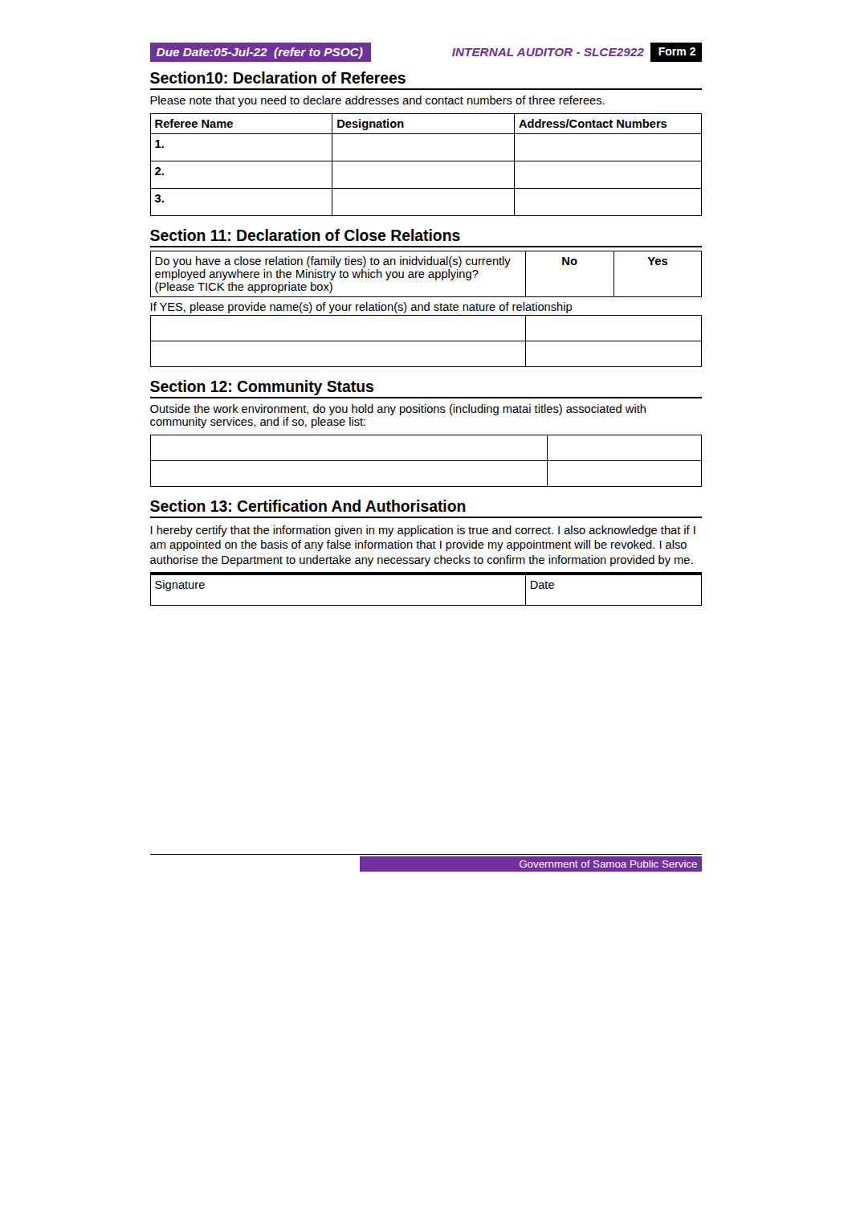Due Date: 05-Jul-22 (refer to PSOC)
INTERNAL AUDITOR - SLCE2922
Form 2
Section10: Declaration of Referees
Please note that you need to declare addresses and contact numbers of three referees.
| Referee Name | Designation | Address/Contact Numbers |
| --- | --- | --- |
| 1. | | |
| 2. | | |
| 3. | | |
Section 11: Declaration of Close Relations
| Do you have a close relation (family ties) to an inidvidual(s) currently employed anywhere in the Ministry to which you are applying? (Please TICK the appropriate box) | No | Yes |
If YES, please provide name(s) of your relation(s) and state nature of relationship
Section 12: Community Status
Outside the work environment, do you hold any positions (including matai titles) associated with community services, and if so, please list:
Section 13: Certification And Authorisation
I hereby certify that the information given in my application is true and correct. I also acknowledge that if I am appointed on the basis of any false information that I provide my appointment will be revoked. I also authorise the Department to undertake any necessary checks to confirm the information provided by me.
| Signature | Date |
Government of Samoa Public Service